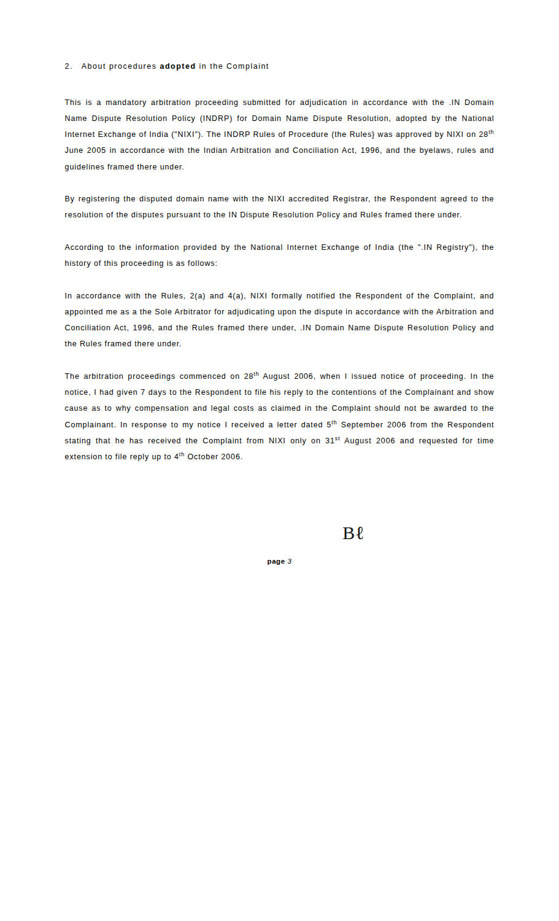2. About procedures adopted in the Complaint
This is a mandatory arbitration proceeding submitted for adjudication in accordance with the .IN Domain Name Dispute Resolution Policy (INDRP) for Domain Name Dispute Resolution, adopted by the National Internet Exchange of India ("NIXI"). The INDRP Rules of Procedure (the Rules} was approved by NIXI on 28th June 2005 in accordance with the Indian Arbitration and Conciliation Act, 1996, and the byelaws, rules and guidelines framed there under.
By registering the disputed domain name with the NIXI accredited Registrar, the Respondent agreed to the resolution of the disputes pursuant to the IN Dispute Resolution Policy and Rules framed there under.
According to the information provided by the National Internet Exchange of India (the ".IN Registry"), the history of this proceeding is as follows:
In accordance with the Rules, 2(a) and 4(a), NIXI formally notified the Respondent of the Complaint, and appointed me as a the Sole Arbitrator for adjudicating upon the dispute in accordance with the Arbitration and Conciliation Act, 1996, and the Rules framed there under, .IN Domain Name Dispute Resolution Policy and the Rules framed there under.
The arbitration proceedings commenced on 28th August 2006, when I issued notice of proceeding. In the notice, I had given 7 days to the Respondent to file his reply to the contentions of the Complainant and show cause as to why compensation and legal costs as claimed in the Complaint should not be awarded to the Complainant. In response to my notice I received a letter dated 5th September 2006 from the Respondent stating that he has received the Complaint from NIXI only on 31st August 2006 and requested for time extension to file reply up to 4th October 2006.
Bℓ
page 3